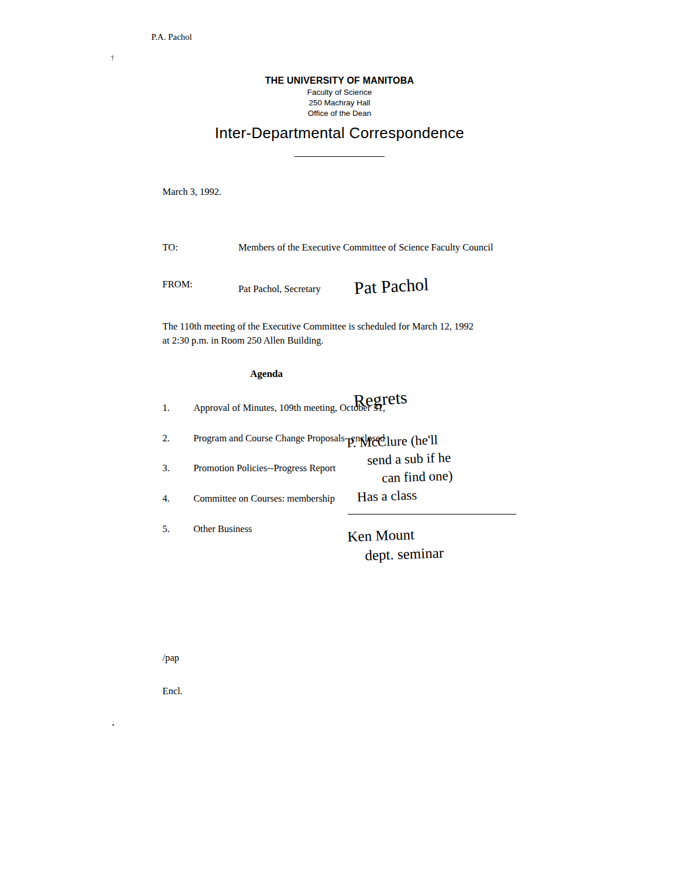†
P.A. Pachol
THE UNIVERSITY OF MANITOBA
Faculty of Science
250 Machray Hall
Office of the Dean
Inter-Departmental Correspondence
March 3, 1992.
TO:
Members of the Executive Committee of Science Faculty Council
FROM:
Pat Pachol, Secretary Pat Pachol
The 110th meeting of the Executive Committee is scheduled for March 12, 1992
at 2:30 p.m. in Room 250 Allen Building.
Agenda
1. Approval of Minutes, 109th meeting, October 31,
2. Program and Course Change Proposals--enclosed
3. Promotion Policies--Progress Report
4. Committee on Courses: membership
5. Other Business
Regrets
P. McClure (he'll send a sub if he can find one) Has a class
Ken Mount dept. seminar
/pap
Encl.
•